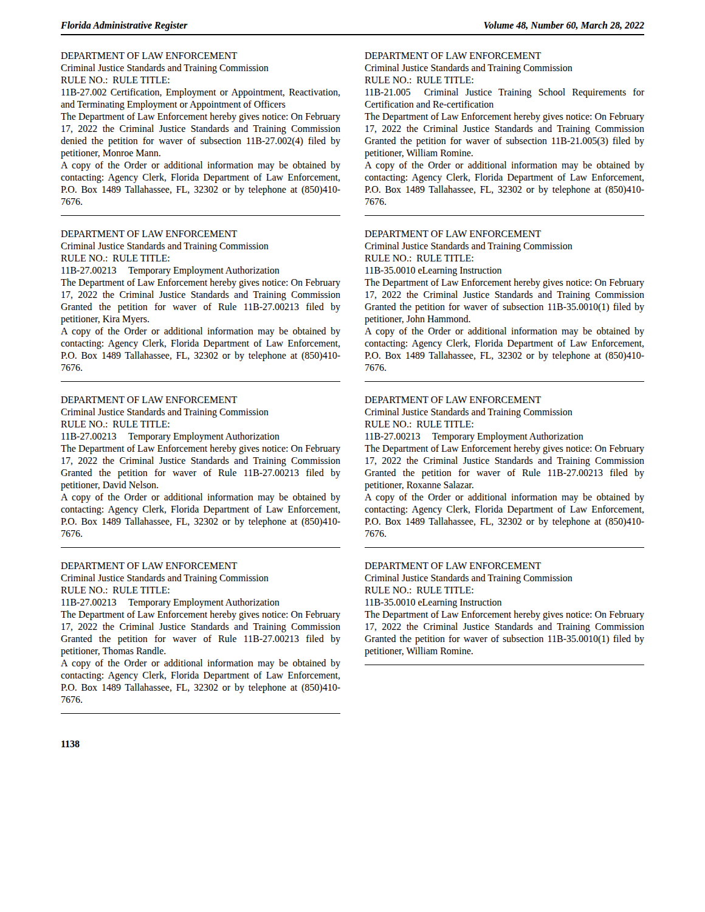Florida Administrative Register
Volume 48, Number 60, March 28, 2022
Department of Law Enforcement
Criminal Justice Standards and Training Commission
RULE NO.: RULE TITLE:
11B-27.002 Certification, Employment or Appointment, Reactivation, and Terminating Employment or Appointment of Officers
The Department of Law Enforcement hereby gives notice: On February 17, 2022 the Criminal Justice Standards and Training Commission denied the petition for waver of subsection 11B-27.002(4) filed by petitioner, Monroe Mann.
A copy of the Order or additional information may be obtained by contacting: Agency Clerk, Florida Department of Law Enforcement, P.O. Box 1489 Tallahassee, FL, 32302 or by telephone at (850)410-7676.
Department of Law Enforcement
Criminal Justice Standards and Training Commission
RULE NO.: RULE TITLE:
11B-27.00213 Temporary Employment Authorization
The Department of Law Enforcement hereby gives notice: On February 17, 2022 the Criminal Justice Standards and Training Commission Granted the petition for waver of Rule 11B-27.00213 filed by petitioner, Kira Myers.
A copy of the Order or additional information may be obtained by contacting: Agency Clerk, Florida Department of Law Enforcement, P.O. Box 1489 Tallahassee, FL, 32302 or by telephone at (850)410-7676.
Department of Law Enforcement
Criminal Justice Standards and Training Commission
RULE NO.: RULE TITLE:
11B-27.00213 Temporary Employment Authorization
The Department of Law Enforcement hereby gives notice: On February 17, 2022 the Criminal Justice Standards and Training Commission Granted the petition for waver of Rule 11B-27.00213 filed by petitioner, David Nelson.
A copy of the Order or additional information may be obtained by contacting: Agency Clerk, Florida Department of Law Enforcement, P.O. Box 1489 Tallahassee, FL, 32302 or by telephone at (850)410-7676.
Department of Law Enforcement
Criminal Justice Standards and Training Commission
RULE NO.: RULE TITLE:
11B-27.00213 Temporary Employment Authorization
The Department of Law Enforcement hereby gives notice: On February 17, 2022 the Criminal Justice Standards and Training Commission Granted the petition for waver of Rule 11B-27.00213 filed by petitioner, Thomas Randle.
A copy of the Order or additional information may be obtained by contacting: Agency Clerk, Florida Department of Law Enforcement, P.O. Box 1489 Tallahassee, FL, 32302 or by telephone at (850)410-7676.
Department of Law Enforcement
Criminal Justice Standards and Training Commission
RULE NO.: RULE TITLE:
11B-21.005 Criminal Justice Training School Requirements for Certification and Re-certification
The Department of Law Enforcement hereby gives notice: On February 17, 2022 the Criminal Justice Standards and Training Commission Granted the petition for waver of subsection 11B-21.005(3) filed by petitioner, William Romine.
A copy of the Order or additional information may be obtained by contacting: Agency Clerk, Florida Department of Law Enforcement, P.O. Box 1489 Tallahassee, FL, 32302 or by telephone at (850)410-7676.
Department of Law Enforcement
Criminal Justice Standards and Training Commission
RULE NO.: RULE TITLE:
11B-35.0010 eLearning Instruction
The Department of Law Enforcement hereby gives notice: On February 17, 2022 the Criminal Justice Standards and Training Commission Granted the petition for waver of subsection 11B-35.0010(1) filed by petitioner, John Hammond.
A copy of the Order or additional information may be obtained by contacting: Agency Clerk, Florida Department of Law Enforcement, P.O. Box 1489 Tallahassee, FL, 32302 or by telephone at (850)410-7676.
Department of Law Enforcement
Criminal Justice Standards and Training Commission
RULE NO.: RULE TITLE:
11B-27.00213 Temporary Employment Authorization
The Department of Law Enforcement hereby gives notice: On February 17, 2022 the Criminal Justice Standards and Training Commission Granted the petition for waver of Rule 11B-27.00213 filed by petitioner, Roxanne Salazar.
A copy of the Order or additional information may be obtained by contacting: Agency Clerk, Florida Department of Law Enforcement, P.O. Box 1489 Tallahassee, FL, 32302 or by telephone at (850)410-7676.
Department of Law Enforcement
Criminal Justice Standards and Training Commission
RULE NO.: RULE TITLE:
11B-35.0010 eLearning Instruction
The Department of Law Enforcement hereby gives notice: On February 17, 2022 the Criminal Justice Standards and Training Commission Granted the petition for waver of subsection 11B-35.0010(1) filed by petitioner, William Romine.
1138